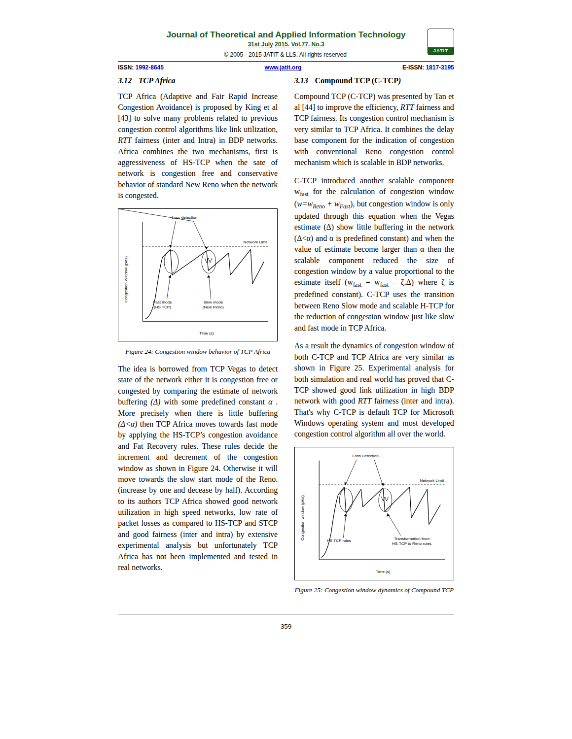JATIT
Journal of Theoretical and Applied Information Technology
31st July 2015. Vol.77. No.3
© 2005 - 2015 JATIT & LLS. All rights reserved.
ISSN: 1992-8645
www.jatit.org
E-ISSN: 1817-3195
3.12 TCP Africa
TCP Africa (Adaptive and Fair Rapid Increase Congestion Avoidance) is proposed by King et al [43] to solve many problems related to previous congestion control algorithms like link utilization, RTT fairness (inter and Intra) in BDP networks. Africa combines the two mechanisms, first is aggressiveness of HS-TCP when the sate of network is congestion free and conservative behavior of standard New Reno when the network is congested.
Congestion Window (pkts) Time (s) Network Limit Loss detection Fast mode (HS TCP) Slow mode (New Reno)
Figure 24: Congestion window behavior of TCP Africa
The idea is borrowed from TCP Vegas to detect state of the network either it is congestion free or congested by comparing the estimate of network buffering (Δ) with some predefined constant α . More precisely when there is little buffering (Δ<α) then TCP Africa moves towards fast mode by applying the HS-TCP’s congestion avoidance and Fat Recovery rules. These rules decide the increment and decrement of the congestion window as shown in Figure 24. Otherwise it will move towards the slow start mode of the Reno.(increase by one and decease by half). According to its authors TCP Africa showed good network utilization in high speed networks, low rate of packet losses as compared to HS-TCP and STCP and good fairness (inter and intra) by extensive experimental analysis but unfortunately TCP Africa has not been implemented and tested in real networks.
3.13 Compound TCP (C-TCP)
Compound TCP (C-TCP) was presented by Tan et al [44] to improve the efficiency, RTT fairness and TCP fairness. Its congestion control mechanism is very similar to TCP Africa. It combines the delay base component for the indication of congestion with conventional Reno congestion control mechanism which is scalable in BDP networks.
C-TCP introduced another scalable component wfast for the calculation of congestion window (w=wReno + wFast), but congestion window is only updated through this equation when the Vegas estimate (Δ) show little buffering in the network (Δ<α) and α is predefined constant) and when the value of estimate become larger than α then the scalable component reduced the size of congestion window by a value proportional to the estimate itself (wfast = wfast – ζ.Δ) where ζ is predefined constant). C-TCP uses the transition between Reno Slow mode and scalable H-TCP for the reduction of congestion window just like slow and fast mode in TCP Africa.
As a result the dynamics of congestion window of both C-TCP and TCP Africa are very similar as shown in Figure 25. Experimental analysis for both simulation and real world has proved that C-TCP showed good link utilization in high BDP network with good RTT fairness (inter and intra). That's why C-TCP is default TCP for Microsoft Windows operating system and most developed congestion control algorithm all over the world.
Congestion window (pkts) Time (s) Network Limit Loss Detection HS TCP rules Transformation from HS-TCP to Reno rules
Figure 25: Congestion window dynamics of Compound TCP
359